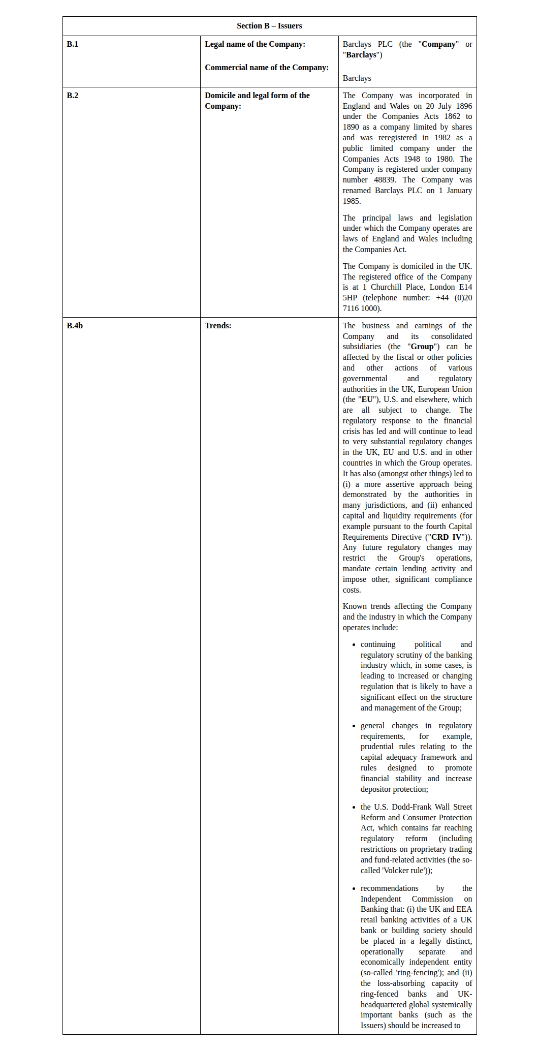| Section B – Issuers |
| --- |
| B.1 | Legal name of the Company: Commercial name of the Company: | Barclays PLC (the " Company " or " Barclays ") Barclays |
| B.2 | Domicile and legal form of the Company: | The Company was incorporated in England and Wales on 20 July 1896 under the Companies Acts 1862 to 1890 as a company limited by shares and was reregistered in 1982 as a public limited company under the Companies Acts 1948 to 1980. The Company is registered under company number 48839. The Company was renamed Barclays PLC on 1 January 1985. The principal laws and legislation under which the Company operates are laws of England and Wales including the Companies Act. The Company is domiciled in the UK. The registered office of the Company is at 1 Churchill Place, London E14 5HP (telephone number: +44 (0)20 7116 1000). |
| B.4b | Trends: | The business and earnings of the Company and its consolidated subsidiaries (the " Group ") can be affected by the fiscal or other policies and other actions of various governmental and regulatory authorities in the UK, European Union (the " EU "), U.S. and elsewhere, which are all subject to change. The regulatory response to the financial crisis has led and will continue to lead to very substantial regulatory changes in the UK, EU and U.S. and in other countries in which the Group operates. It has also (amongst other things) led to (i) a more assertive approach being demonstrated by the authorities in many jurisdictions, and (ii) enhanced capital and liquidity requirements (for example pursuant to the fourth Capital Requirements Directive (" CRD IV ")). Any future regulatory changes may restrict the Group's operations, mandate certain lending activity and impose other, significant compliance costs. Known trends affecting the Company and the industry in which the Company operates include: continuing political and regulatory scrutiny of the banking industry which, in some cases, is leading to increased or changing regulation that is likely to have a significant effect on the structure and management of the Group; general changes in regulatory requirements, for example, prudential rules relating to the capital adequacy framework and rules designed to promote financial stability and increase depositor protection; the U.S. Dodd-Frank Wall Street Reform and Consumer Protection Act, which contains far reaching regulatory reform (including restrictions on proprietary trading and fund-related activities (the so-called 'Volcker rule')); recommendations by the Independent Commission on Banking that: (i) the UK and EEA retail banking activities of a UK bank or building society should be placed in a legally distinct, operationally separate and economically independent entity (so-called 'ring-fencing'); and (ii) the loss-absorbing capacity of ring-fenced banks and UK-headquartered global systemically important banks (such as the Issuers) should be increased to |